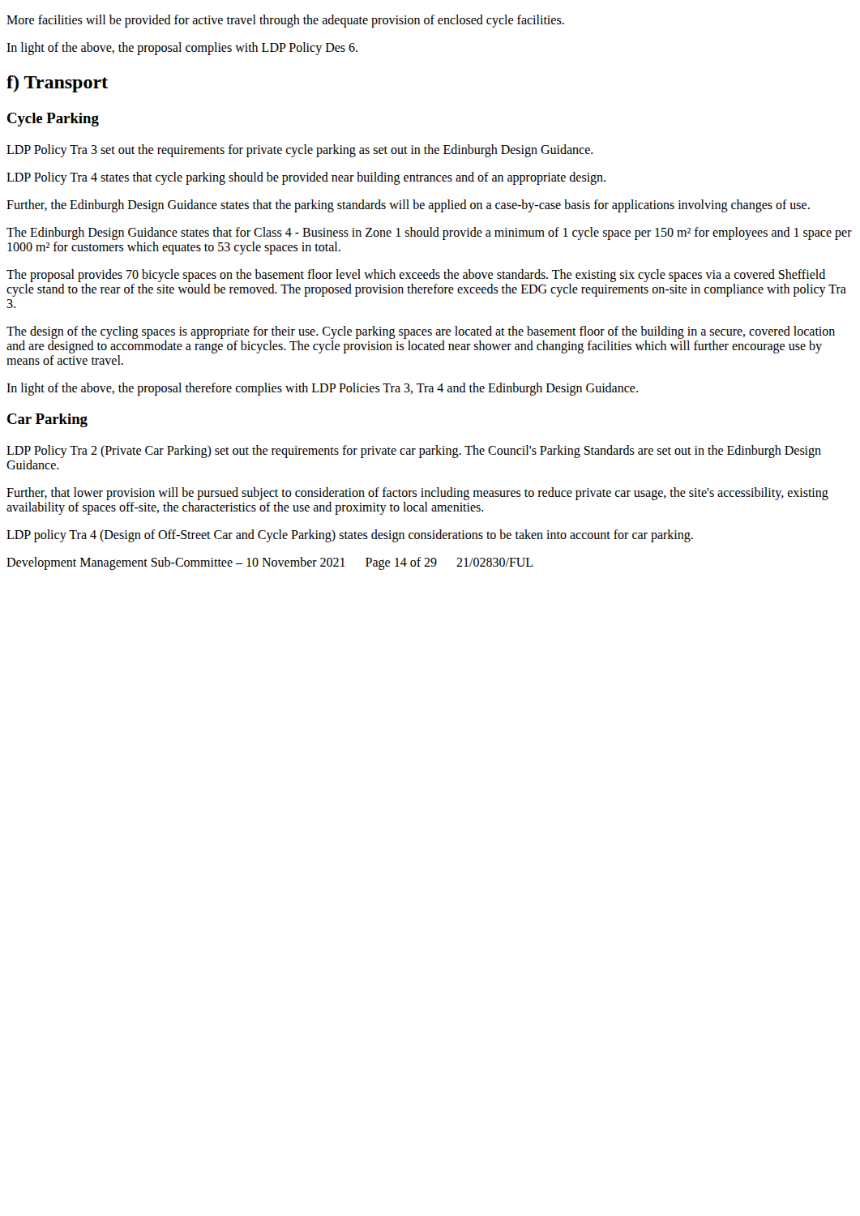More facilities will be provided for active travel through the adequate provision of enclosed cycle facilities.
In light of the above, the proposal complies with LDP Policy Des 6.
f) Transport
Cycle Parking
LDP Policy Tra 3 set out the requirements for private cycle parking as set out in the Edinburgh Design Guidance.
LDP Policy Tra 4 states that cycle parking should be provided near building entrances and of an appropriate design.
Further, the Edinburgh Design Guidance states that the parking standards will be applied on a case-by-case basis for applications involving changes of use.
The Edinburgh Design Guidance states that for Class 4 - Business in Zone 1 should provide a minimum of 1 cycle space per 150 m² for employees and 1 space per 1000 m² for customers which equates to 53 cycle spaces in total.
The proposal provides 70 bicycle spaces on the basement floor level which exceeds the above standards. The existing six cycle spaces via a covered Sheffield cycle stand to the rear of the site would be removed. The proposed provision therefore exceeds the EDG cycle requirements on-site in compliance with policy Tra 3.
The design of the cycling spaces is appropriate for their use. Cycle parking spaces are located at the basement floor of the building in a secure, covered location and are designed to accommodate a range of bicycles. The cycle provision is located near shower and changing facilities which will further encourage use by means of active travel.
In light of the above, the proposal therefore complies with LDP Policies Tra 3, Tra 4 and the Edinburgh Design Guidance.
Car Parking
LDP Policy Tra 2 (Private Car Parking) set out the requirements for private car parking. The Council's Parking Standards are set out in the Edinburgh Design Guidance.
Further, that lower provision will be pursued subject to consideration of factors including measures to reduce private car usage, the site's accessibility, existing availability of spaces off-site, the characteristics of the use and proximity to local amenities.
LDP policy Tra 4 (Design of Off-Street Car and Cycle Parking) states design considerations to be taken into account for car parking.
Development Management Sub-Committee – 10 November 2021 Page 14 of 29 21/02830/FUL